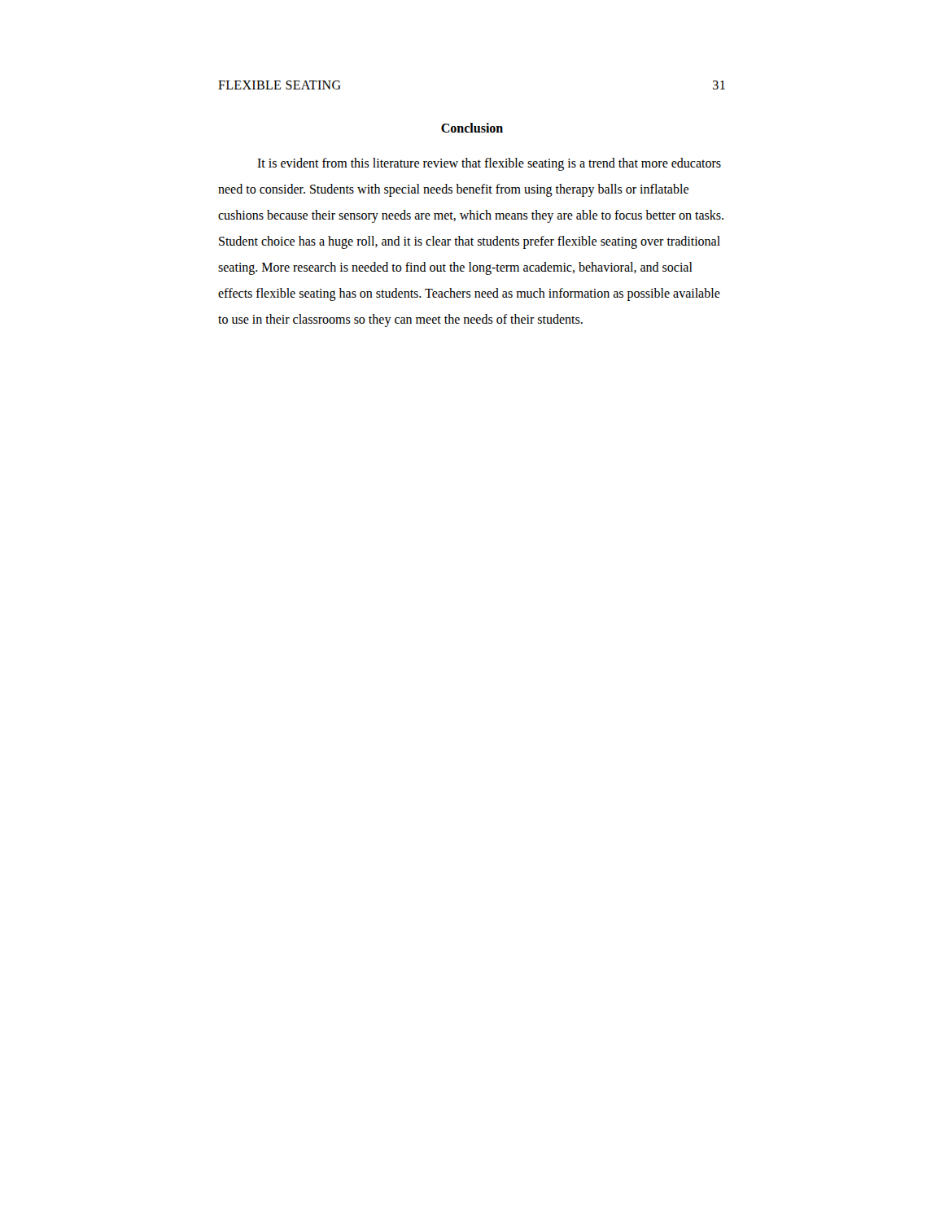Flexible Seating 31
Conclusion
It is evident from this literature review that flexible seating is a trend that more educators need to consider. Students with special needs benefit from using therapy balls or inflatable cushions because their sensory needs are met, which means they are able to focus better on tasks. Student choice has a huge roll, and it is clear that students prefer flexible seating over traditional seating. More research is needed to find out the long-term academic, behavioral, and social effects flexible seating has on students. Teachers need as much information as possible available to use in their classrooms so they can meet the needs of their students.